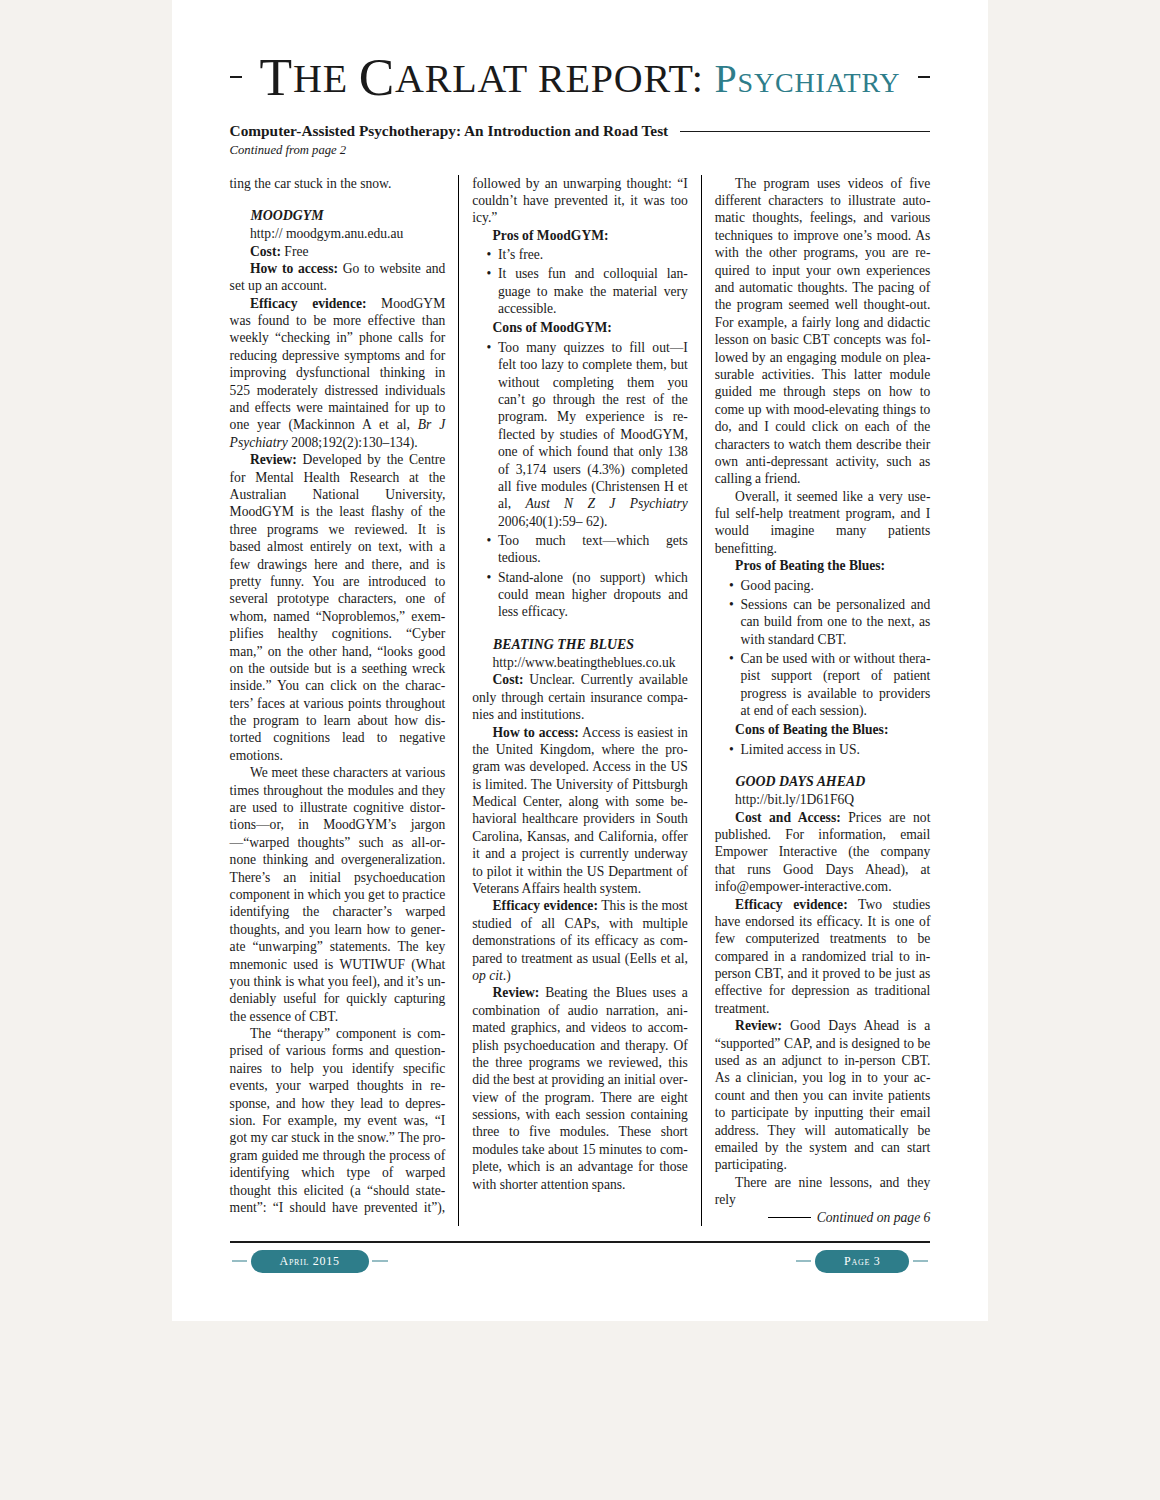THE CARLAT REPORT: Psychiatry
Computer-Assisted Psychotherapy: An Introduction and Road Test
Continued from page 2
ting the car stuck in the snow.
MOODGYM
http:// moodgym.anu.edu.au
Cost: Free
How to access: Go to website and set up an account.
Efficacy evidence: MoodGYM was found to be more effective than weekly “checking in” phone calls for reducing depressive symptoms and for improving dysfunctional thinking in 525 moderately distressed individuals and effects were maintained for up to one year (Mackinnon A et al, Br J Psychiatry 2008;192(2):130–134).
Review: Developed by the Centre for Mental Health Research at the Australian National University, MoodGYM is the least flashy of the three programs we reviewed. It is based almost entirely on text, with a few drawings here and there, and is pretty funny. You are introduced to several prototype characters, one of whom, named “Noproblemos,” exemplifies healthy cognitions. “Cyber man,” on the other hand, “looks good on the outside but is a seething wreck inside.” You can click on the characters’ faces at various points throughout the program to learn about how distorted cognitions lead to negative emotions.
We meet these characters at various times throughout the modules and they are used to illustrate cognitive distortions—or, in MoodGYM’s jargon—“warped thoughts” such as all-or-none thinking and overgeneralization. There’s an initial psychoeducation component in which you get to practice identifying the character’s warped thoughts, and you learn how to generate “unwarping” statements. The key mnemonic used is WUTIWUF (What you think is what you feel), and it’s undeniably useful for quickly capturing the essence of CBT.
The “therapy” component is comprised of various forms and questionnaires to help you identify specific events, your warped thoughts in response, and how they lead to depression. For example, my event was, “I got my car stuck in the snow.” The program guided me through the process of identifying which type of warped thought this elicited (a “should statement”: “I should have prevented it”), followed by an unwarping thought: “I couldn’t have prevented it, it was too icy.”
Pros of MoodGYM:
It’s free.
It uses fun and colloquial language to make the material very accessible.
Cons of MoodGYM:
Too many quizzes to fill out—I felt too lazy to complete them, but without completing them you can’t go through the rest of the program. My experience is reflected by studies of MoodGYM, one of which found that only 138 of 3,174 users (4.3%) completed all five modules (Christensen H et al, Aust N Z J Psychiatry 2006;40(1):59– 62).
Too much text—which gets tedious.
Stand-alone (no support) which could mean higher dropouts and less efficacy.
BEATING THE BLUES
http://www.beatingtheblues.co.uk
Cost: Unclear. Currently available only through certain insurance companies and institutions.
How to access: Access is easiest in the United Kingdom, where the program was developed. Access in the US is limited. The University of Pittsburgh Medical Center, along with some behavioral healthcare providers in South Carolina, Kansas, and California, offer it and a project is currently underway to pilot it within the US Department of Veterans Affairs health system.
Efficacy evidence: This is the most studied of all CAPs, with multiple demonstrations of its efficacy as compared to treatment as usual (Eells et al, op cit.)
Review: Beating the Blues uses a combination of audio narration, animated graphics, and videos to accomplish psychoeducation and therapy. Of the three programs we reviewed, this did the best at providing an initial overview of the program. There are eight sessions, with each session containing three to five modules. These short modules take about 15 minutes to complete, which is an advantage for those with shorter attention spans.
The program uses videos of five different characters to illustrate automatic thoughts, feelings, and various techniques to improve one’s mood. As with the other programs, you are required to input your own experiences and automatic thoughts. The pacing of the program seemed well thought-out. For example, a fairly long and didactic lesson on basic CBT concepts was followed by an engaging module on pleasurable activities. This latter module guided me through steps on how to come up with mood-elevating things to do, and I could click on each of the characters to watch them describe their own anti-depressant activity, such as calling a friend.
Overall, it seemed like a very useful self-help treatment program, and I would imagine many patients benefitting.
Pros of Beating the Blues:
Good pacing.
Sessions can be personalized and can build from one to the next, as with standard CBT.
Can be used with or without therapist support (report of patient progress is available to providers at end of each session).
Cons of Beating the Blues:
Limited access in US.
GOOD DAYS AHEAD
http://bit.ly/1D61F6Q
Cost and Access: Prices are not published. For information, email Empower Interactive (the company that runs Good Days Ahead), at info@empower-interactive.com.
Efficacy evidence: Two studies have endorsed its efficacy. It is one of few computerized treatments to be compared in a randomized trial to in-person CBT, and it proved to be just as effective for depression as traditional treatment.
Review: Good Days Ahead is a “supported” CAP, and is designed to be used as an adjunct to in-person CBT. As a clinician, you log in to your account and then you can invite patients to participate by inputting their email address. They will automatically be emailed by the system and can start participating.
There are nine lessons, and they rely
Continued on page 6
April 2015 Page 3